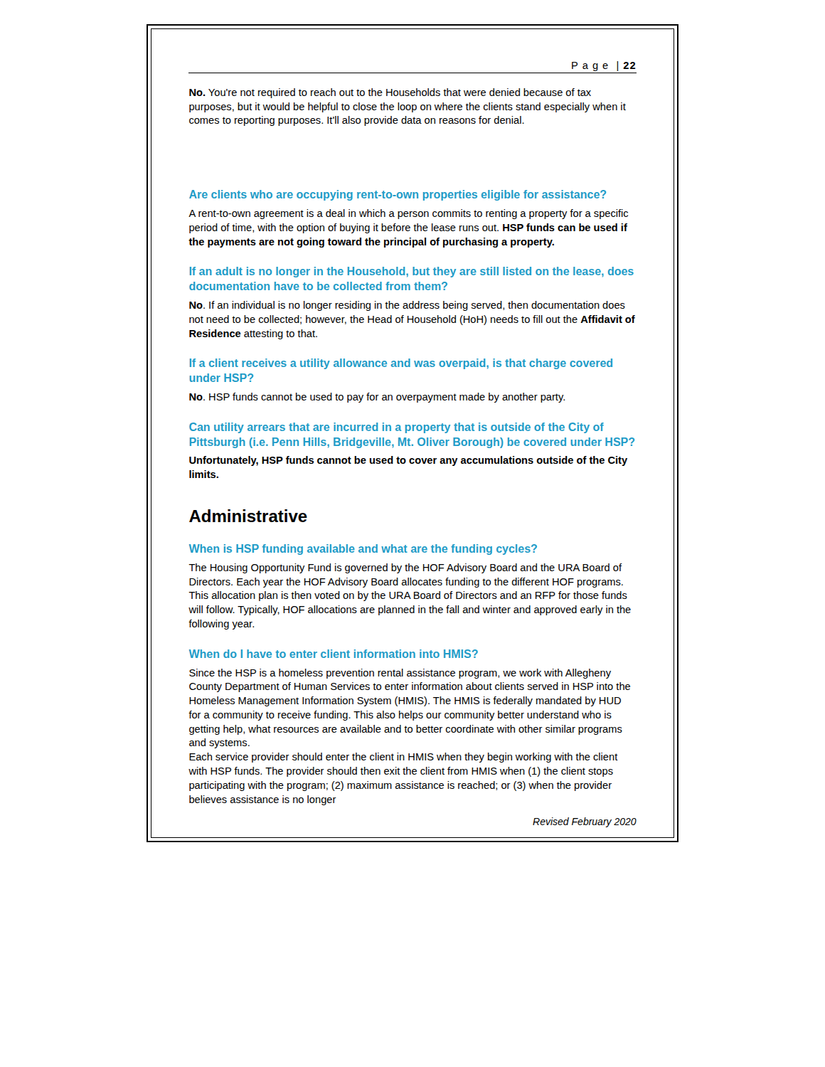P a g e | 22
No. You're not required to reach out to the Households that were denied because of tax purposes, but it would be helpful to close the loop on where the clients stand especially when it comes to reporting purposes. It'll also provide data on reasons for denial.
Are clients who are occupying rent-to-own properties eligible for assistance?
A rent-to-own agreement is a deal in which a person commits to renting a property for a specific period of time, with the option of buying it before the lease runs out. HSP funds can be used if the payments are not going toward the principal of purchasing a property.
If an adult is no longer in the Household, but they are still listed on the lease, does documentation have to be collected from them?
No. If an individual is no longer residing in the address being served, then documentation does not need to be collected; however, the Head of Household (HoH) needs to fill out the Affidavit of Residence attesting to that.
If a client receives a utility allowance and was overpaid, is that charge covered under HSP?
No. HSP funds cannot be used to pay for an overpayment made by another party.
Can utility arrears that are incurred in a property that is outside of the City of Pittsburgh (i.e. Penn Hills, Bridgeville, Mt. Oliver Borough) be covered under HSP?
Unfortunately, HSP funds cannot be used to cover any accumulations outside of the City limits.
Administrative
When is HSP funding available and what are the funding cycles?
The Housing Opportunity Fund is governed by the HOF Advisory Board and the URA Board of Directors. Each year the HOF Advisory Board allocates funding to the different HOF programs. This allocation plan is then voted on by the URA Board of Directors and an RFP for those funds will follow. Typically, HOF allocations are planned in the fall and winter and approved early in the following year.
When do I have to enter client information into HMIS?
Since the HSP is a homeless prevention rental assistance program, we work with Allegheny County Department of Human Services to enter information about clients served in HSP into the Homeless Management Information System (HMIS). The HMIS is federally mandated by HUD for a community to receive funding. This also helps our community better understand who is getting help, what resources are available and to better coordinate with other similar programs and systems.
Each service provider should enter the client in HMIS when they begin working with the client with HSP funds. The provider should then exit the client from HMIS when (1) the client stops participating with the program; (2) maximum assistance is reached; or (3) when the provider believes assistance is no longer
Revised February 2020